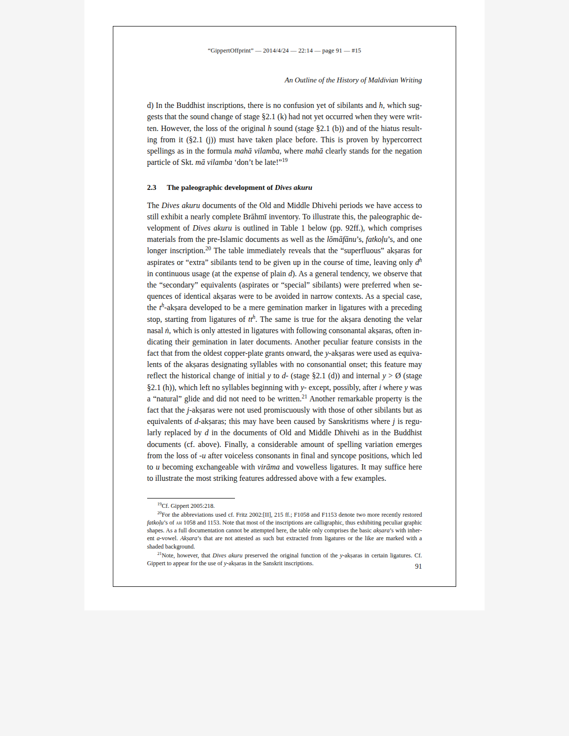“GippertOffprint” — 2014/4/24 — 22:14 — page 91 — #15
An Outline of the History of Maldivian Writing
d) In the Buddhist inscriptions, there is no confusion yet of sibilants and h, which suggests that the sound change of stage §2.1 (k) had not yet occurred when they were written. However, the loss of the original h sound (stage §2.1 (b)) and of the hiatus resulting from it (§2.1 (j)) must have taken place before. This is proven by hypercorrect spellings as in the formula mahā vilamba, where mahā clearly stands for the negation particle of Skt. mā vilamba ‘don’t be late!”19
2.3 The paleographic development of Dives akuru
The Dives akuru documents of the Old and Middle Dhivehi periods we have access to still exhibit a nearly complete Brāhmī inventory. To illustrate this, the paleographic development of Dives akuru is outlined in Table 1 below (pp. 92ff.), which comprises materials from the pre-Islamic documents as well as the lōmāfānu’s, fatkoḷu’s, and one longer inscription.20 The table immediately reveals that the “superfluous” akṣaras for aspirates or “extra” sibilants tend to be given up in the course of time, leaving only dh in continuous usage (at the expense of plain d). As a general tendency, we observe that the “secondary” equivalents (aspirates or “special” sibilants) were preferred when sequences of identical akṣaras were to be avoided in narrow contexts. As a special case, the th-akṣara developed to be a mere gemination marker in ligatures with a preceding stop, starting from ligatures of tth. The same is true for the akṣara denoting the velar nasal ṅ, which is only attested in ligatures with following consonantal akṣaras, often indicating their gemination in later documents. Another peculiar feature consists in the fact that from the oldest copper-plate grants onward, the y-akṣaras were used as equivalents of the akṣaras designating syllables with no consonantial onset; this feature may reflect the historical change of initial y to d- (stage §2.1 (d)) and internal y > Ø (stage §2.1 (h)), which left no syllables beginning with y- except, possibly, after i where y was a “natural” glide and did not need to be written.21 Another remarkable property is the fact that the j-akṣaras were not used promiscuously with those of other sibilants but as equivalents of d-akṣaras; this may have been caused by Sanskritisms where j is regularly replaced by d in the documents of Old and Middle Dhivehi as in the Buddhist documents (cf. above). Finally, a considerable amount of spelling variation emerges from the loss of -u after voiceless consonants in final and syncope positions, which led to u becoming exchangeable with virāma and vowelless ligatures. It may suffice here to illustrate the most striking features addressed above with a few examples.
19Cf. Gippert 2005:218.
20For the abbreviations used cf. Fritz 2002:[II], 215 ff.; F1058 and F1153 denote two more recently restored fatkoḷu’s of ah 1058 and 1153. Note that most of the inscriptions are calligraphic, thus exhibiting peculiar graphic shapes. As a full documentation cannot be attempted here, the table only comprises the basic akṣara’s with inherent a-vowel. Akṣara’s that are not attested as such but extracted from ligatures or the like are marked with a shaded background.
21Note, however, that Dives akuru preserved the original function of the y-akṣaras in certain ligatures. Cf. Gippert to appear for the use of y-akṣaras in the Sanskrit inscriptions.
91